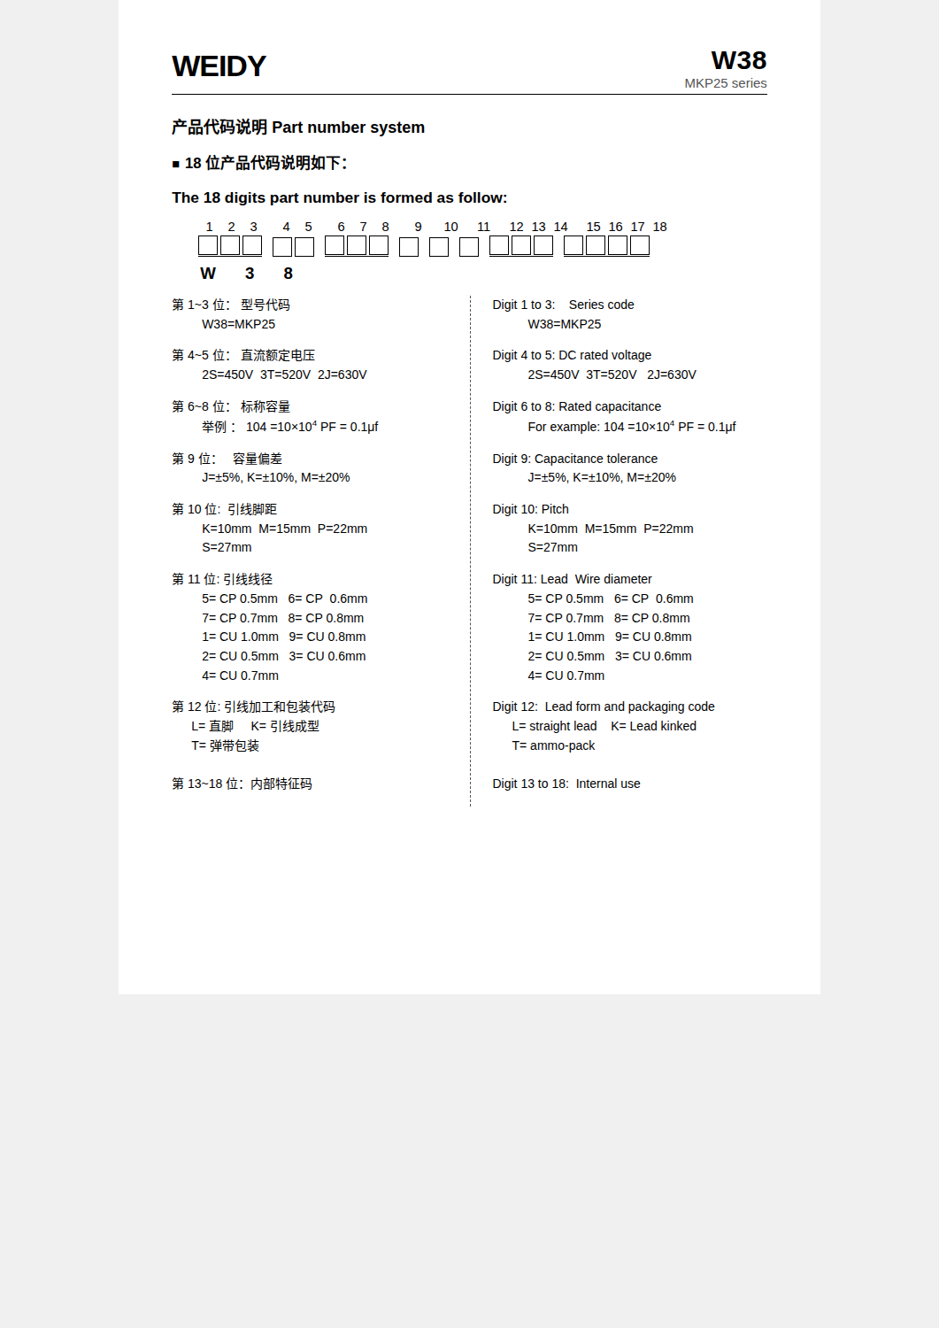WEIDY
W38
MKP25 series
产品代码说明 Part number system
■18 位产品代码说明如下：
The 18 digits part number is formed as follow:
123 45 678 9 10 11 1213 14 15161718
W 3 8
第 1~3 位： 型号代码 W38=MKP25
第 4~5 位： 直流额定电压 2S=450V 3T=520V 2J=630V
第 6~8 位： 标称容量 举例 ： 104 =10×104 PF = 0.1μf
第 9 位： 容量偏差 J=±5%, K=±10%, M=±20%
第 10 位: 引线脚距 K=10mm M=15mm P=22mm S=27mm
第 11 位: 引线线径 5= CP 0.5mm 6= CP 0.6mm 7= CP 0.7mm 8= CP 0.8mm 1= CU 1.0mm 9= CU 0.8mm 2= CU 0.5mm 3= CU 0.6mm 4= CU 0.7mm
第 12 位: 引线加工和包装代码 L= 直脚 K= 引线成型 T= 弹带包装
第 13~18 位：内部特征码
Digit 1 to 3: Series code W38=MKP25
Digit 4 to 5: DC rated voltage 2S=450V 3T=520V 2J=630V
Digit 6 to 8: Rated capacitance For example: 104 =10×104 PF = 0.1μf
Digit 9: Capacitance tolerance J=±5%, K=±10%, M=±20%
Digit 10: Pitch K=10mm M=15mm P=22mm S=27mm
Digit 11: Lead Wire diameter 5= CP 0.5mm 6= CP 0.6mm 7= CP 0.7mm 8= CP 0.8mm 1= CU 1.0mm 9= CU 0.8mm 2= CU 0.5mm 3= CU 0.6mm 4= CU 0.7mm
Digit 12: Lead form and packaging code L= straight lead K= Lead kinked T= ammo-pack
Digit 13 to 18: Internal use